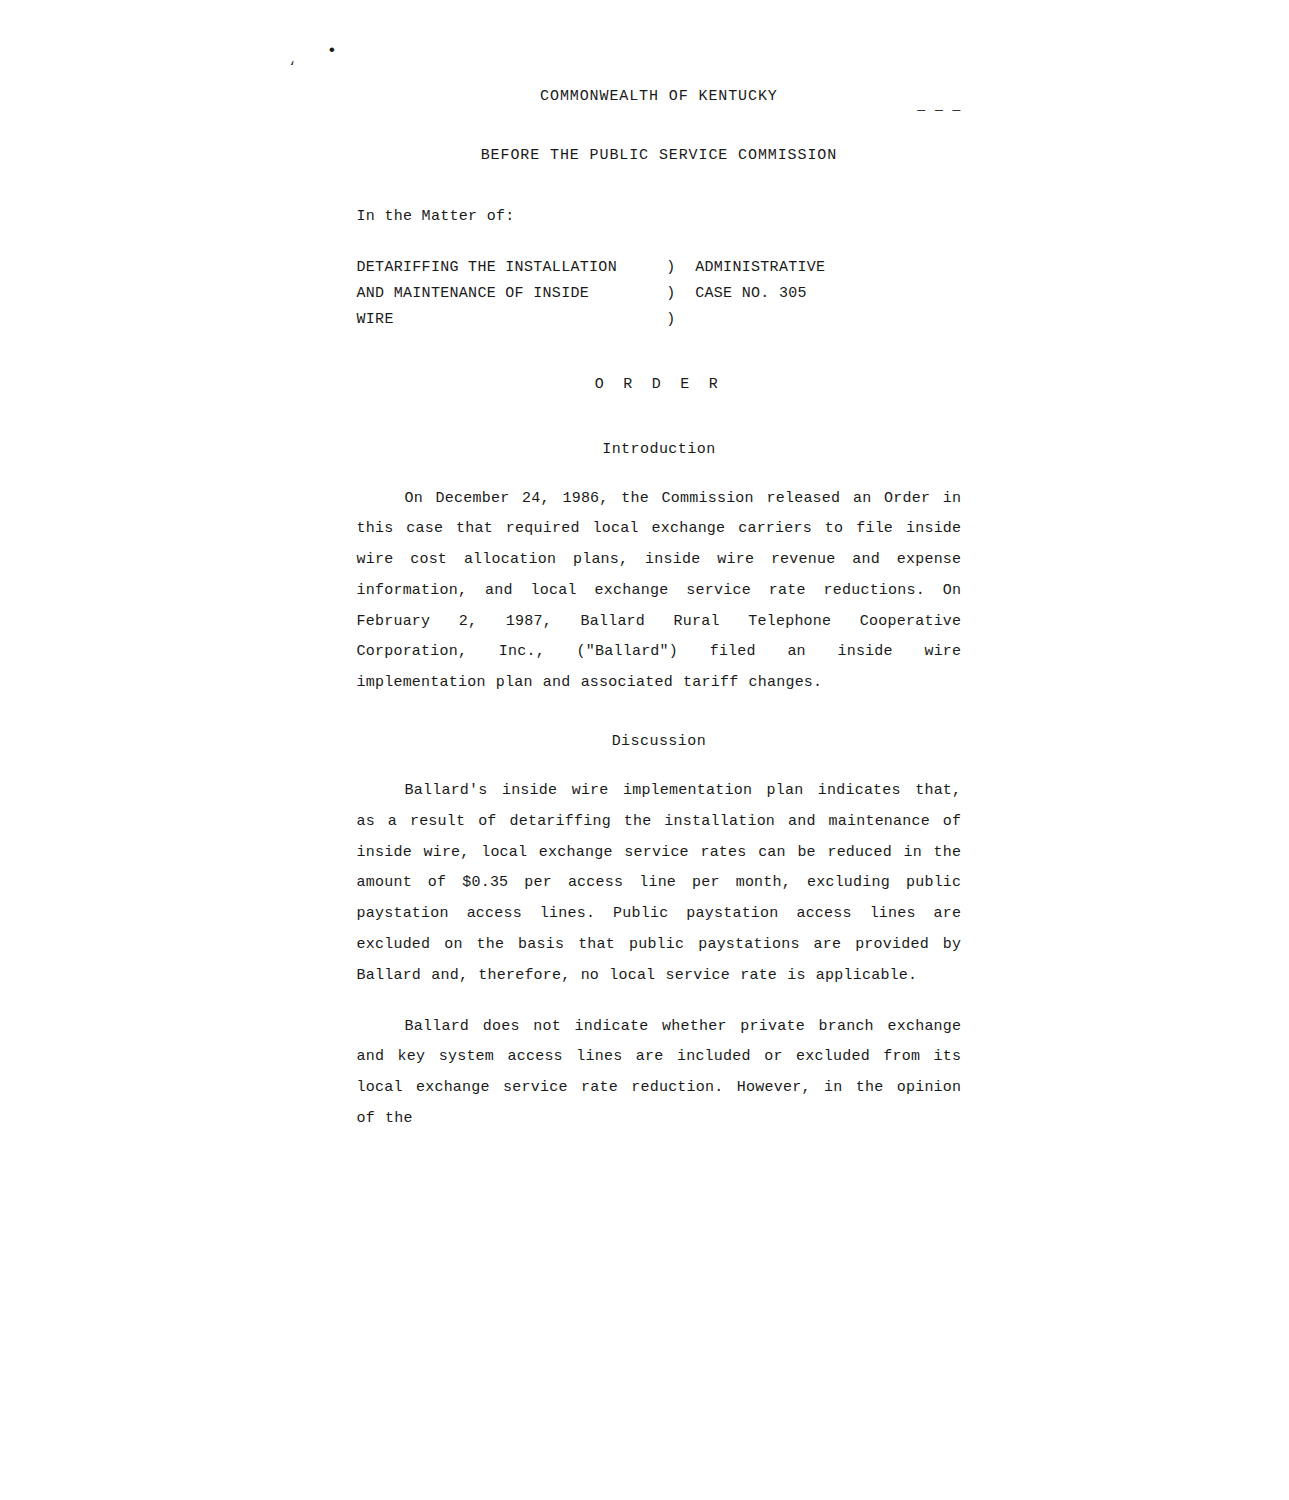• ‘
— — —
COMMONWEALTH OF KENTUCKY
BEFORE THE PUBLIC SERVICE COMMISSION
In the Matter of:
| DETARIFFING THE INSTALLATION AND MAINTENANCE OF INSIDE WIRE | ) ) ) | ADMINISTRATIVE CASE NO. 305 |
O R D E R
Introduction
On December 24, 1986, the Commission released an Order in this case that required local exchange carriers to file inside wire cost allocation plans, inside wire revenue and expense information, and local exchange service rate reductions. On February 2, 1987, Ballard Rural Telephone Cooperative Corporation, Inc., ("Ballard") filed an inside wire implementation plan and associated tariff changes.
Discussion
Ballard's inside wire implementation plan indicates that, as a result of detariffing the installation and maintenance of inside wire, local exchange service rates can be reduced in the amount of $0.35 per access line per month, excluding public paystation access lines. Public paystation access lines are excluded on the basis that public paystations are provided by Ballard and, therefore, no local service rate is applicable.
Ballard does not indicate whether private branch exchange and key system access lines are included or excluded from its local exchange service rate reduction. However, in the opinion of the